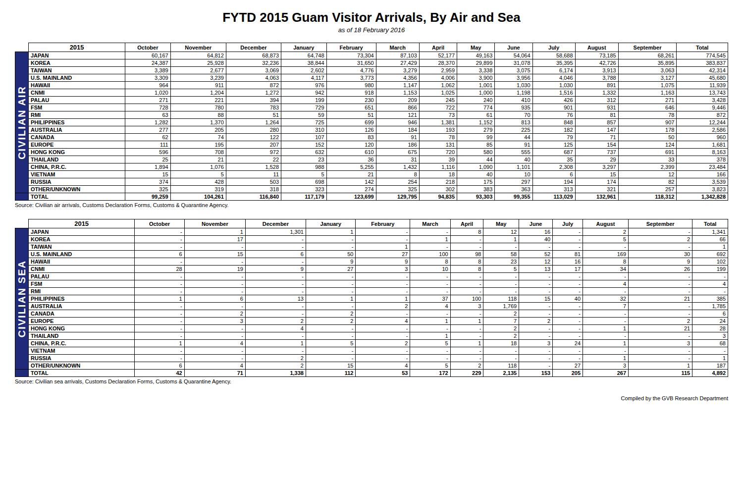FYTD 2015 Guam Visitor Arrivals, By Air and Sea
as of 18 February 2016
| | 2015 | October | November | December | January | February | March | April | May | June | July | August | September | Total |
| --- | --- | --- | --- | --- | --- | --- | --- | --- | --- | --- | --- | --- | --- | --- |
| CIVILIAN AIR | JAPAN | 60,167 | 64,812 | 68,873 | 64,748 | 73,304 | 87,103 | 52,177 | 49,163 | 54,064 | 58,688 | 73,185 | 68,261 | 774,545 |
| KOREA | 24,387 | 25,928 | 32,236 | 38,844 | 31,650 | 27,429 | 28,370 | 29,899 | 31,078 | 35,395 | 42,726 | 35,895 | 383,837 |
| TAIWAN | 3,389 | 2,677 | 3,069 | 2,602 | 4,776 | 3,279 | 2,959 | 3,338 | 3,075 | 6,174 | 3,913 | 3,063 | 42,314 |
| U.S. MAINLAND | 3,309 | 3,239 | 4,063 | 4,117 | 3,773 | 4,356 | 4,006 | 3,900 | 3,956 | 4,046 | 3,788 | 3,127 | 45,680 |
| HAWAII | 964 | 911 | 872 | 976 | 980 | 1,147 | 1,062 | 1,001 | 1,030 | 1,030 | 891 | 1,075 | 11,939 |
| CNMI | 1,020 | 1,204 | 1,272 | 942 | 918 | 1,153 | 1,025 | 1,000 | 1,198 | 1,516 | 1,332 | 1,163 | 13,743 |
| PALAU | 271 | 221 | 394 | 199 | 230 | 209 | 245 | 240 | 410 | 426 | 312 | 271 | 3,428 |
| FSM | 728 | 780 | 783 | 729 | 651 | 866 | 722 | 774 | 935 | 901 | 931 | 646 | 9,446 |
| RMI | 63 | 88 | 51 | 59 | 51 | 121 | 73 | 61 | 70 | 76 | 81 | 78 | 872 |
| PHILIPPINES | 1,282 | 1,370 | 1,264 | 725 | 699 | 946 | 1,381 | 1,152 | 813 | 848 | 857 | 907 | 12,244 |
| AUSTRALIA | 277 | 205 | 280 | 310 | 126 | 184 | 193 | 279 | 225 | 182 | 147 | 178 | 2,586 |
| CANADA | 62 | 74 | 122 | 107 | 83 | 91 | 78 | 99 | 44 | 79 | 71 | 50 | 960 |
| EUROPE | 111 | 195 | 207 | 152 | 120 | 186 | 131 | 85 | 91 | 125 | 154 | 124 | 1,681 |
| HONG KONG | 596 | 708 | 972 | 632 | 610 | 675 | 720 | 580 | 555 | 687 | 737 | 691 | 8,163 |
| THAILAND | 25 | 21 | 22 | 23 | 36 | 31 | 39 | 44 | 40 | 35 | 29 | 33 | 378 |
| CHINA, P.R.C. | 1,894 | 1,076 | 1,528 | 988 | 5,255 | 1,432 | 1,116 | 1,090 | 1,101 | 2,308 | 3,297 | 2,399 | 23,484 |
| VIETNAM | 15 | 5 | 11 | 5 | 21 | 8 | 18 | 40 | 10 | 6 | 15 | 12 | 166 |
| RUSSIA | 374 | 428 | 503 | 698 | 142 | 254 | 218 | 175 | 297 | 194 | 174 | 82 | 3,539 |
| OTHER/UNKNOWN | 325 | 319 | 318 | 323 | 274 | 325 | 302 | 383 | 363 | 313 | 321 | 257 | 3,823 |
| | TOTAL | 99,259 | 104,261 | 116,840 | 117,179 | 123,699 | 129,795 | 94,835 | 93,303 | 99,355 | 113,029 | 132,961 | 118,312 | 1,342,828 |
Source: Civilian air arrivals, Customs Declaration Forms, Customs & Quarantine Agency.
| | 2015 | October | November | December | January | February | March | April | May | June | July | August | September | Total |
| --- | --- | --- | --- | --- | --- | --- | --- | --- | --- | --- | --- | --- | --- | --- |
| CIVILIAN SEA | JAPAN | - | 1 | 1,301 | 1 | - | - | 8 | 12 | 16 | - | 2 | - | 1,341 |
| KOREA | - | 17 | - | - | - | 1 | - | 1 | 40 | - | 5 | 2 | 66 |
| TAIWAN | - | - | - | - | 1 | - | - | - | - | - | - | - | 1 |
| U.S. MAINLAND | 6 | 15 | 6 | 50 | 27 | 100 | 98 | 58 | 52 | 81 | 169 | 30 | 692 |
| HAWAII | - | - | - | 9 | 9 | 8 | 8 | 23 | 12 | 16 | 8 | 9 | 102 |
| CNMI | 28 | 19 | 9 | 27 | 3 | 10 | 8 | 5 | 13 | 17 | 34 | 26 | 199 |
| PALAU | - | - | - | - | - | - | - | - | - | - | - | - | - |
| FSM | - | - | - | - | - | - | - | - | - | - | 4 | - | 4 |
| RMI | - | - | - | - | - | - | - | - | - | - | - | - | - |
| PHILIPPINES | 1 | 6 | 13 | 1 | 1 | 37 | 100 | 118 | 15 | 40 | 32 | 21 | 385 |
| AUSTRALIA | - | - | - | - | 2 | 4 | 3 | 1,769 | - | - | 7 | - | 1,785 |
| CANADA | - | 2 | - | 2 | - | - | - | 2 | - | - | - | - | 6 |
| EUROPE | - | 3 | 2 | 2 | 4 | 1 | 1 | 7 | 2 | - | - | 2 | 24 |
| HONG KONG | - | - | 4 | - | - | - | - | 2 | - | - | 1 | 21 | 28 |
| THAILAND | - | - | - | - | - | 1 | - | 2 | - | - | - | - | 3 |
| CHINA, P.R.C. | 1 | 4 | 1 | 5 | 2 | 5 | 1 | 18 | 3 | 24 | 1 | 3 | 68 |
| VIETNAM | - | - | - | - | - | - | - | - | - | - | - | - | - |
| RUSSIA | - | - | 2 | - | - | - | - | - | - | - | 1 | - | 1 |
| OTHER/UNKNOWN | 6 | 4 | 2 | 15 | 4 | 5 | 2 | 118 | - | 27 | 3 | 1 | 187 |
| | TOTAL | 42 | 71 | 1,338 | 112 | 53 | 172 | 229 | 2,135 | 153 | 205 | 267 | 115 | 4,892 |
Source: Civilian sea arrivals, Customs Declaration Forms, Customs & Quarantine Agency.
Compiled by the GVB Research Department